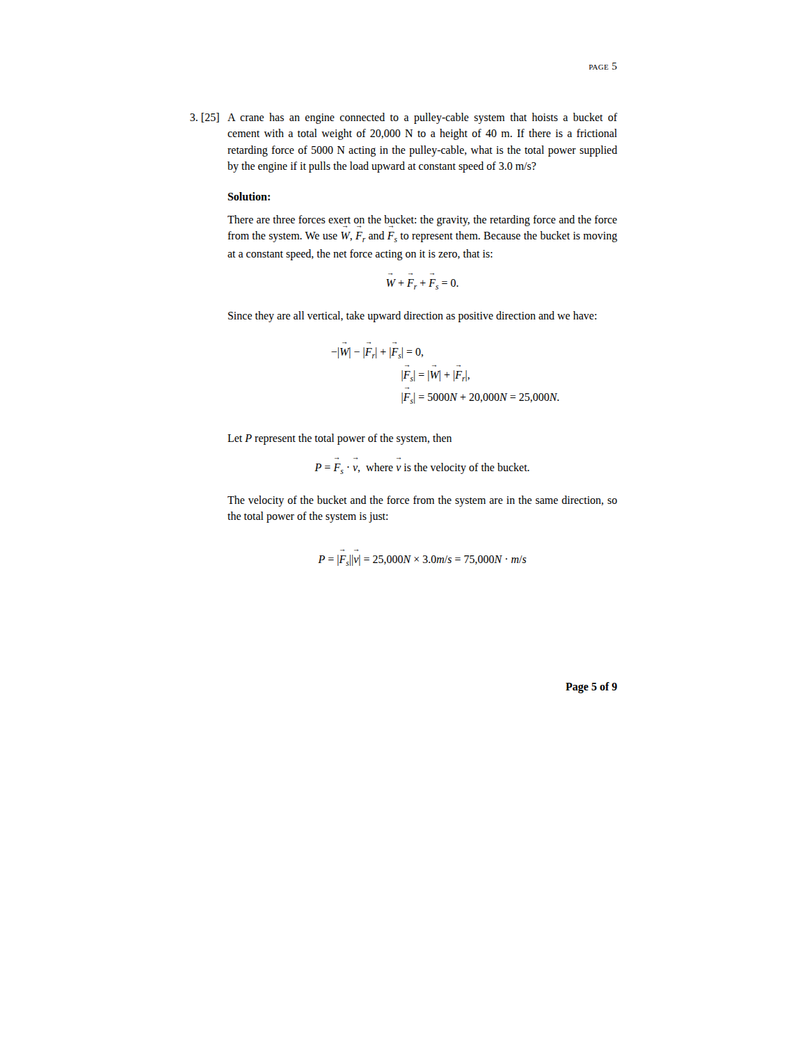page 5
3. [25]
A crane has an engine connected to a pulley-cable system that hoists a bucket of cement with a total weight of 20,000 N to a height of 40 m. If there is a frictional retarding force of 5000 N acting in the pulley-cable, what is the total power supplied by the engine if it pulls the load upward at constant speed of 3.0 m/s?
Solution:
There are three forces exert on the bucket: the gravity, the retarding force and the force from the system. We use W, Fr and Fs to represent them. Because the bucket is moving at a constant speed, the net force acting on it is zero, that is:
W + Fr + Fs = 0.
Since they are all vertical, take upward direction as positive direction and we have:
−|W| − |Fr| + |Fs| = 0,
|Fs| = |W| + |Fr|,
|Fs| = 5000N + 20,000N = 25,000N.
Let P represent the total power of the system, then
P = Fs · v, where v is the velocity of the bucket.
The velocity of the bucket and the force from the system are in the same direction, so the total power of the system is just:
P = |Fs||v| = 25,000N × 3.0m/s = 75,000N · m/s
Page 5 of 9